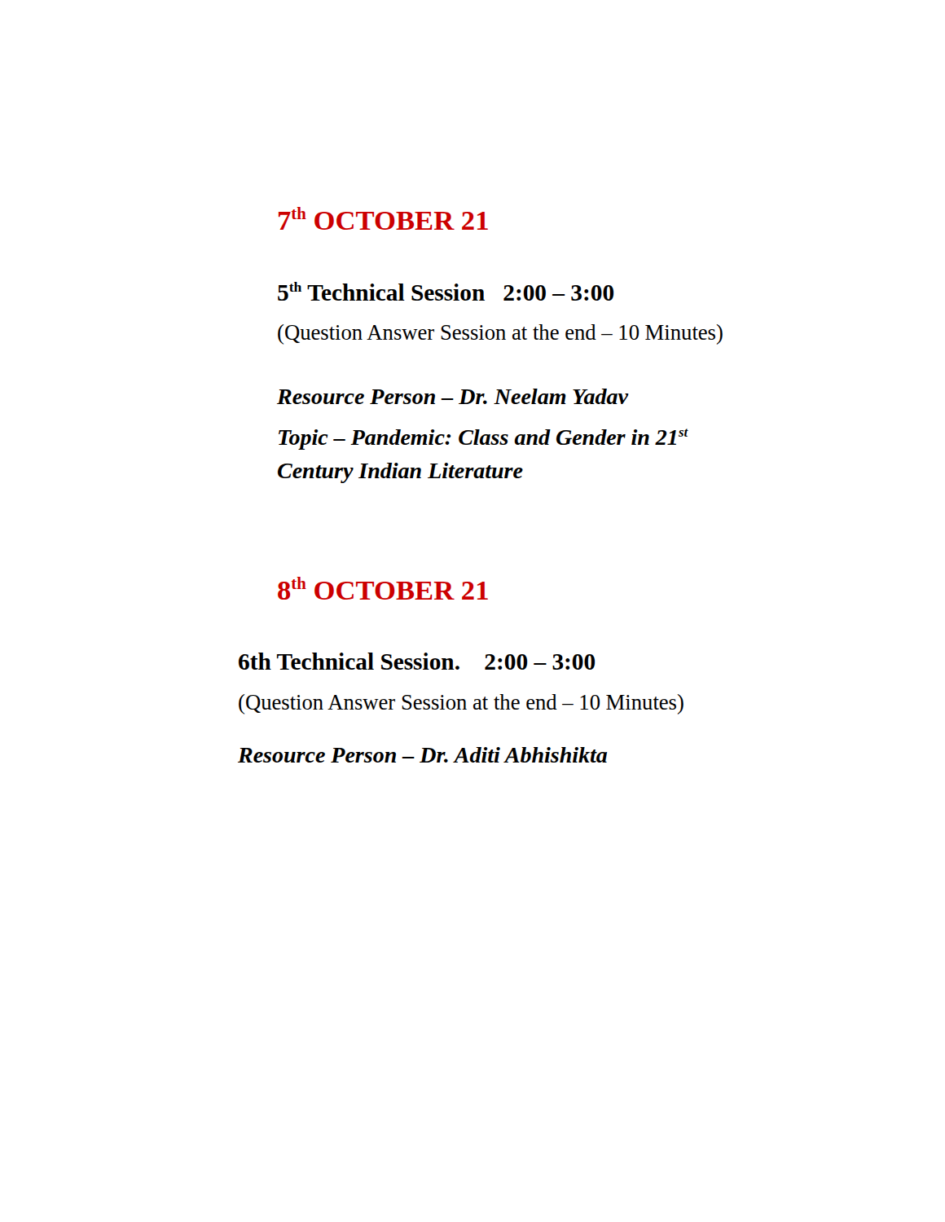7th OCTOBER 21
5th Technical Session 2:00 – 3:00
(Question Answer Session at the end – 10 Minutes)
Resource Person – Dr. Neelam Yadav
Topic – Pandemic: Class and Gender in 21st Century Indian Literature
8th OCTOBER 21
6th Technical Session. 2:00 – 3:00
(Question Answer Session at the end – 10 Minutes)
Resource Person – Dr. Aditi Abhishikta